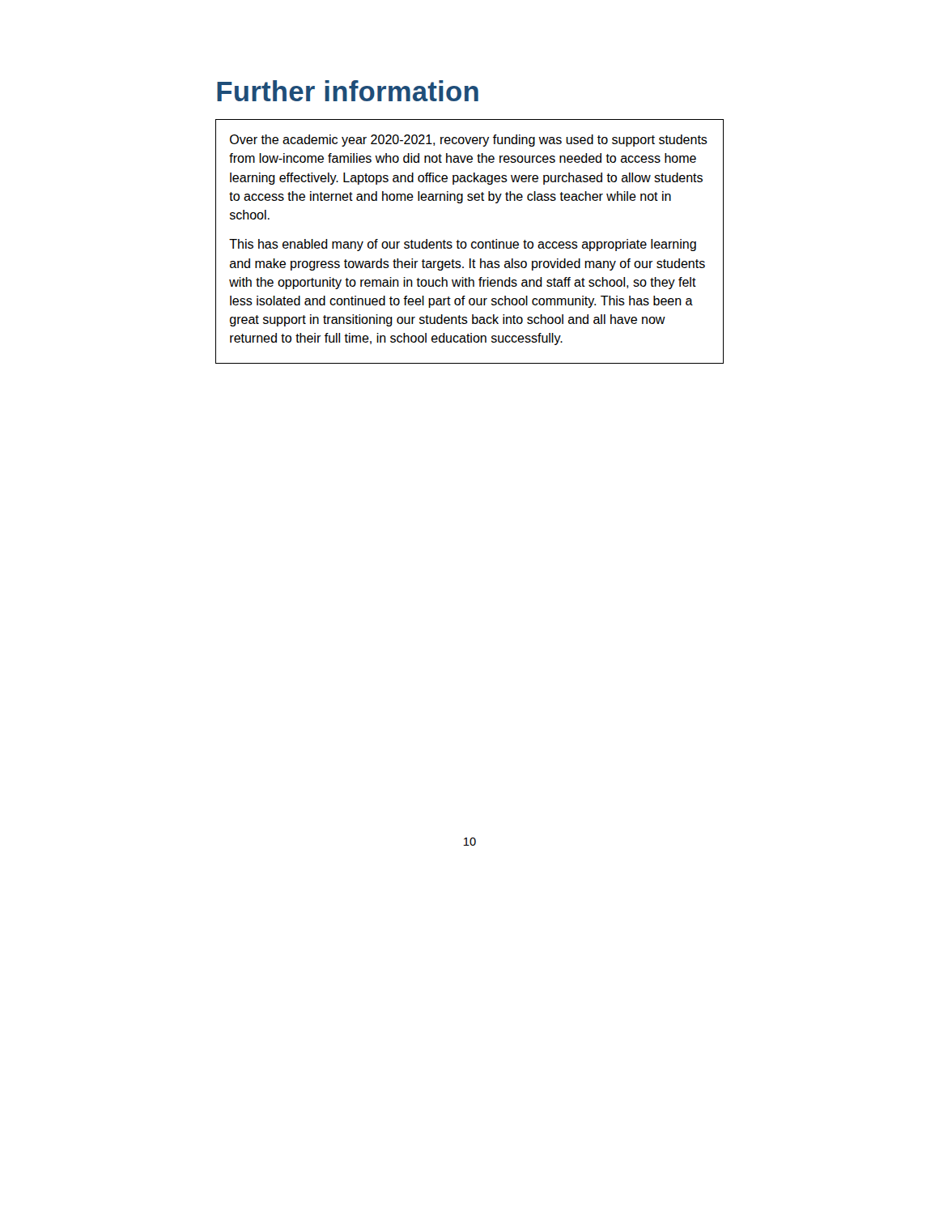Further information
Over the academic year 2020-2021, recovery funding was used to support students from low-income families who did not have the resources needed to access home learning effectively. Laptops and office packages were purchased to allow students to access the internet and home learning set by the class teacher while not in school.
This has enabled many of our students to continue to access appropriate learning and make progress towards their targets. It has also provided many of our students with the opportunity to remain in touch with friends and staff at school, so they felt less isolated and continued to feel part of our school community. This has been a great support in transitioning our students back into school and all have now returned to their full time, in school education successfully.
10